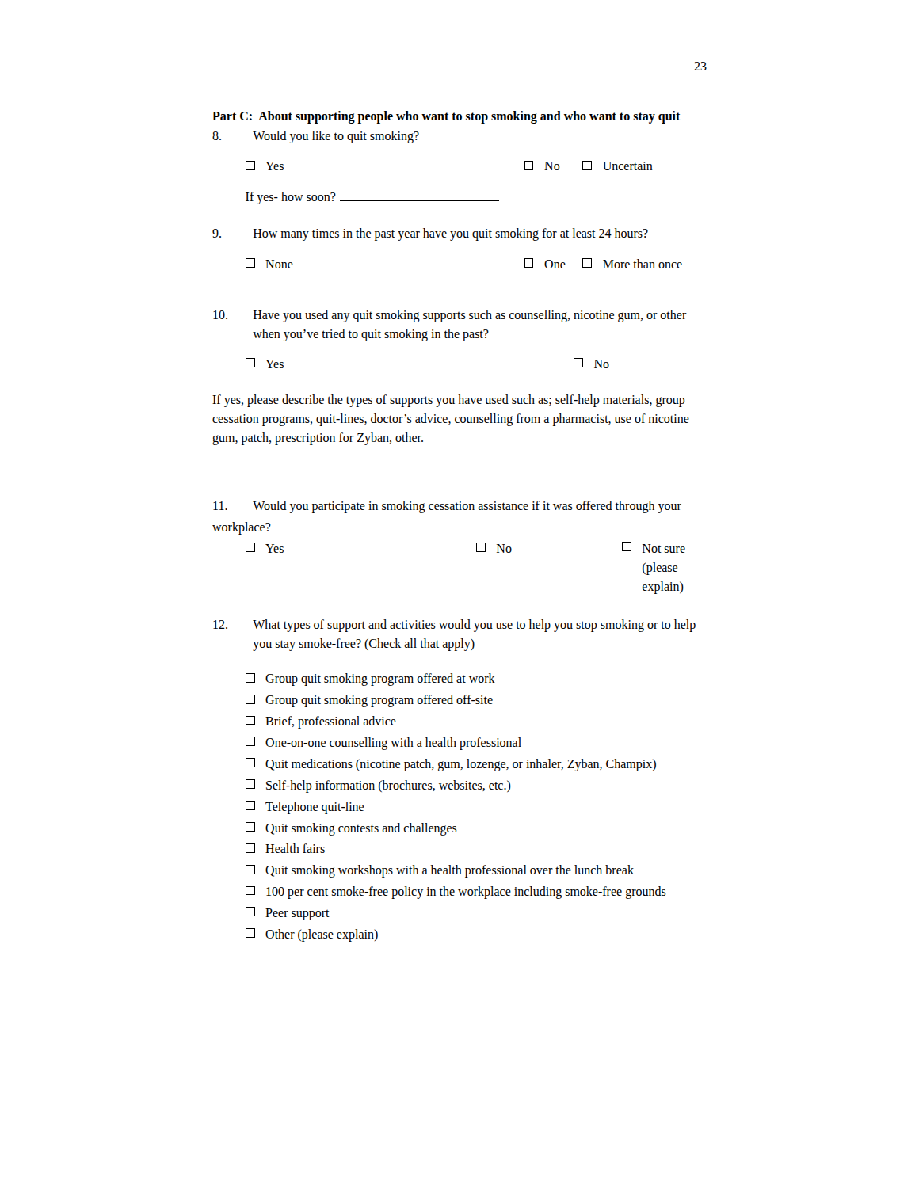23
Part C: About supporting people who want to stop smoking and who want to stay quit
8.
Would you like to quit smoking?
Yes
No
Uncertain
If yes- how soon?
9.
How many times in the past year have you quit smoking for at least 24 hours?
None
One
More than once
10.
Have you used any quit smoking supports such as counselling, nicotine gum, or other when you’ve tried to quit smoking in the past?
Yes
No
If yes, please describe the types of supports you have used such as; self-help materials, group cessation programs, quit-lines, doctor’s advice, counselling from a pharmacist, use of nicotine gum, patch, prescription for Zyban, other.
11.
Would you participate in smoking cessation assistance if it was offered through your
workplace?
Yes
No
Not sure (please
explain)
12.
What types of support and activities would you use to help you stop smoking or to help you stay smoke-free? (Check all that apply)
Group quit smoking program offered at work
Group quit smoking program offered off-site
Brief, professional advice
One-on-one counselling with a health professional
Quit medications (nicotine patch, gum, lozenge, or inhaler, Zyban, Champix)
Self-help information (brochures, websites, etc.)
Telephone quit-line
Quit smoking contests and challenges
Health fairs
Quit smoking workshops with a health professional over the lunch break
100 per cent smoke-free policy in the workplace including smoke-free grounds
Peer support
Other (please explain)